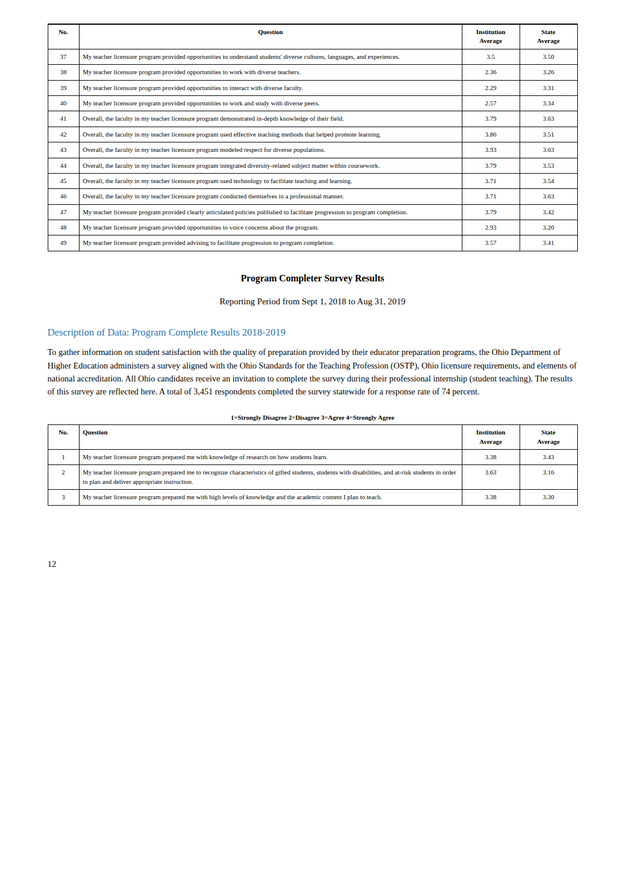| No. | Question | Institution Average | State Average |
| --- | --- | --- | --- |
| 37 | My teacher licensure program provided opportunities to understand students' diverse cultures, languages, and experiences. | 3.5 | 3.50 |
| 38 | My teacher licensure program provided opportunities to work with diverse teachers. | 2.36 | 3.26 |
| 39 | My teacher licensure program provided opportunities to interact with diverse faculty. | 2.29 | 3.31 |
| 40 | My teacher licensure program provided opportunities to work and study with diverse peers. | 2.57 | 3.34 |
| 41 | Overall, the faculty in my teacher licensure program demonstrated in-depth knowledge of their field. | 3.79 | 3.63 |
| 42 | Overall, the faculty in my teacher licensure program used effective teaching methods that helped promote learning. | 3.86 | 3.51 |
| 43 | Overall, the faculty in my teacher licensure program modeled respect for diverse populations. | 3.93 | 3.63 |
| 44 | Overall, the faculty in my teacher licensure program integrated diversity-related subject matter within coursework. | 3.79 | 3.53 |
| 45 | Overall, the faculty in my teacher licensure program used technology to facilitate teaching and learning. | 3.71 | 3.54 |
| 46 | Overall, the faculty in my teacher licensure program conducted themselves in a professional manner. | 3.71 | 3.63 |
| 47 | My teacher licensure program provided clearly articulated policies published to facilitate progression to program completion. | 3.79 | 3.42 |
| 48 | My teacher licensure program provided opportunities to voice concerns about the program. | 2.93 | 3.20 |
| 49 | My teacher licensure program provided advising to facilitate progression to program completion. | 3.57 | 3.41 |
Program Completer Survey Results
Reporting Period from Sept 1, 2018 to Aug 31, 2019
Description of Data: Program Complete Results 2018-2019
To gather information on student satisfaction with the quality of preparation provided by their educator preparation programs, the Ohio Department of Higher Education administers a survey aligned with the Ohio Standards for the Teaching Profession (OSTP), Ohio licensure requirements, and elements of national accreditation. All Ohio candidates receive an invitation to complete the survey during their professional internship (student teaching). The results of this survey are reflected here. A total of 3,451 respondents completed the survey statewide for a response rate of 74 percent.
1=Strongly Disagree 2=Disagree 3=Agree 4=Strongly Agree
| No. | Question | Institution Average | State Average |
| --- | --- | --- | --- |
| 1 | My teacher licensure program prepared me with knowledge of research on how students learn. | 3.38 | 3.43 |
| 2 | My teacher licensure program prepared me to recognize characteristics of gifted students, students with disabilities, and at-risk students in order to plan and deliver appropriate instruction. | 3.63 | 3.16 |
| 3 | My teacher licensure program prepared me with high levels of knowledge and the academic content I plan to teach. | 3.38 | 3.30 |
12